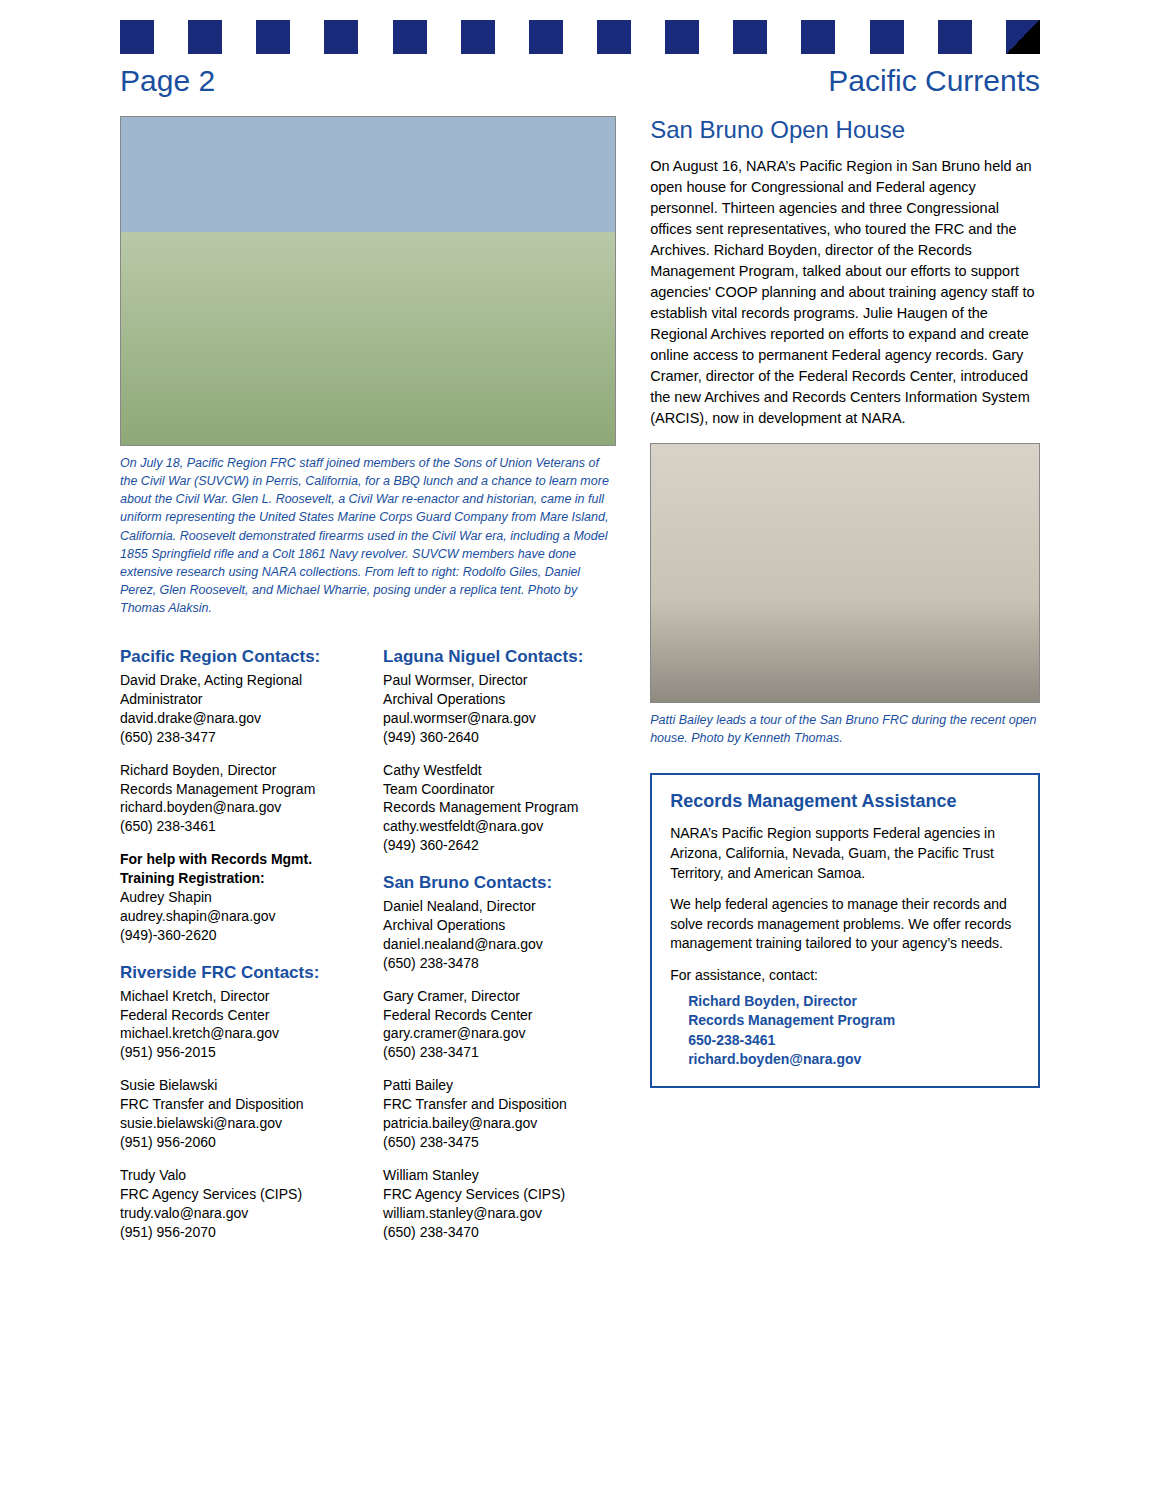Page 2
Pacific Currents
On July 18, Pacific Region FRC staff joined members of the Sons of Union Veterans of the Civil War (SUVCW) in Perris, California, for a BBQ lunch and a chance to learn more about the Civil War. Glen L. Roosevelt, a Civil War re-enactor and historian, came in full uniform representing the United States Marine Corps Guard Company from Mare Island, California. Roosevelt demonstrated firearms used in the Civil War era, including a Model 1855 Springfield rifle and a Colt 1861 Navy revolver. SUVCW members have done extensive research using NARA collections. From left to right: Rodolfo Giles, Daniel Perez, Glen Roosevelt, and Michael Wharrie, posing under a replica tent. Photo by Thomas Alaksin.
Pacific Region Contacts:
David Drake, Acting Regional Administrator
david.drake@nara.gov
(650) 238-3477
Richard Boyden, Director
Records Management Program
richard.boyden@nara.gov
(650) 238-3461
For help with Records Mgmt. Training Registration:
Audrey Shapin
audrey.shapin@nara.gov
(949)-360-2620
Riverside FRC Contacts:
Michael Kretch, Director
Federal Records Center
michael.kretch@nara.gov
(951) 956-2015
Susie Bielawski
FRC Transfer and Disposition
susie.bielawski@nara.gov
(951) 956-2060
Trudy Valo
FRC Agency Services (CIPS)
trudy.valo@nara.gov
(951) 956-2070
Laguna Niguel Contacts:
Paul Wormser, Director
Archival Operations
paul.wormser@nara.gov
(949) 360-2640
Cathy Westfeldt
Team Coordinator
Records Management Program
cathy.westfeldt@nara.gov
(949) 360-2642
San Bruno Contacts:
Daniel Nealand, Director
Archival Operations
daniel.nealand@nara.gov
(650) 238-3478
Gary Cramer, Director
Federal Records Center
gary.cramer@nara.gov
(650) 238-3471
Patti Bailey
FRC Transfer and Disposition
patricia.bailey@nara.gov
(650) 238-3475
William Stanley
FRC Agency Services (CIPS)
william.stanley@nara.gov
(650) 238-3470
San Bruno Open House
On August 16, NARA’s Pacific Region in San Bruno held an open house for Congressional and Federal agency personnel. Thirteen agencies and three Congressional offices sent representatives, who toured the FRC and the Archives. Richard Boyden, director of the Records Management Program, talked about our efforts to support agencies' COOP planning and about training agency staff to establish vital records programs. Julie Haugen of the Regional Archives reported on efforts to expand and create online access to permanent Federal agency records. Gary Cramer, director of the Federal Records Center, introduced the new Archives and Records Centers Information System (ARCIS), now in development at NARA.
Patti Bailey leads a tour of the San Bruno FRC during the recent open house. Photo by Kenneth Thomas.
Records Management Assistance
NARA’s Pacific Region supports Federal agencies in Arizona, California, Nevada, Guam, the Pacific Trust Territory, and American Samoa.
We help federal agencies to manage their records and solve records management problems. We offer records management training tailored to your agency’s needs.
For assistance, contact:
Richard Boyden, Director Records Management Program 650-238-3461 richard.boyden@nara.gov